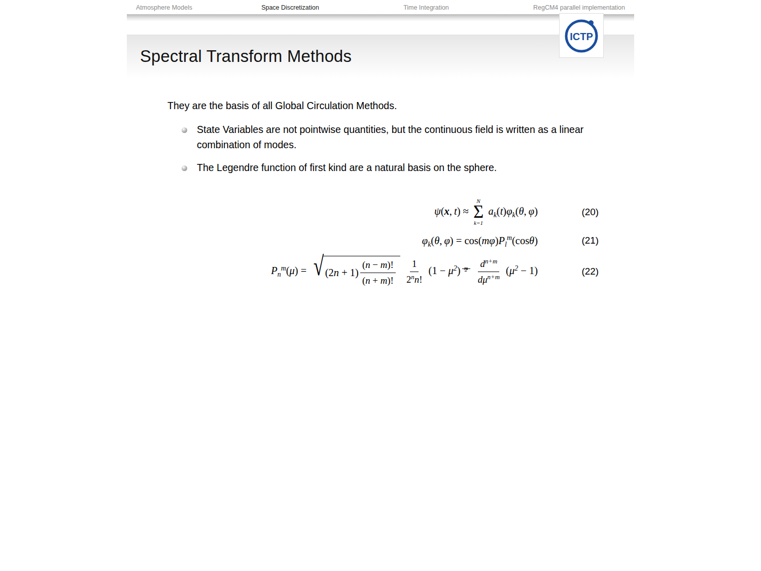Atmosphere Models Space Discretization Time Integration RegCM4 parallel implementation
Spectral Transform Methods
ICTP
They are the basis of all Global Circulation Methods.
State Variables are not pointwise quantities, but the continuous field is written as a linear combination of modes.
The Legendre function of first kind are a natural basis on the sphere.
ψ(x, t) ≈ N Σ k=1 ak(t)φk(θ, φ)
(20)
φk(θ, φ) = cos(mφ)Plm(cos θ)
(21)
Pnm(μ) = √ (2n + 1) (n − m)! (n + m)! 1 2nn! (1 − μ2)m 2 dn+m dμn+m (μ2 − 1)
(22)